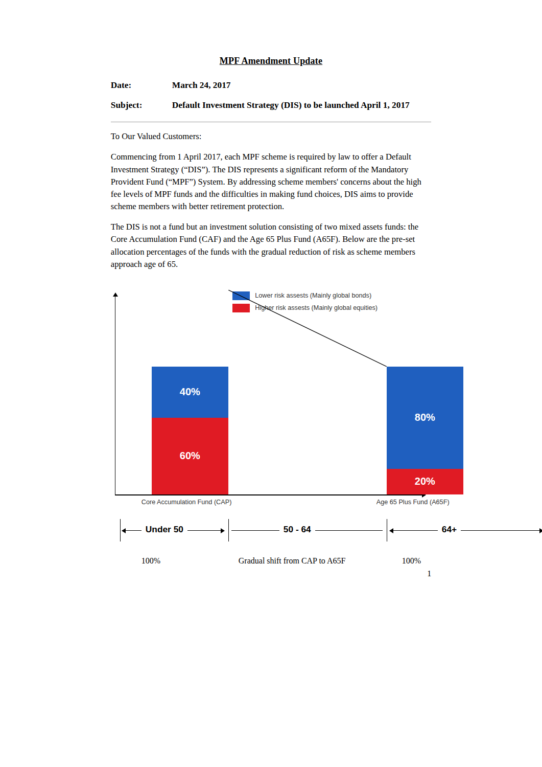MPF Amendment Update
| Date: | March 24, 2017 |
| Subject: | Default Investment Strategy (DIS) to be launched April 1, 2017 |
To Our Valued Customers:
Commencing from 1 April 2017, each MPF scheme is required by law to offer a Default Investment Strategy (“DIS”). The DIS represents a significant reform of the Mandatory Provident Fund (“MPF”) System. By addressing scheme members' concerns about the high fee levels of MPF funds and the difficulties in making fund choices, DIS aims to provide scheme members with better retirement protection.
The DIS is not a fund but an investment solution consisting of two mixed assets funds: the Core Accumulation Fund (CAF) and the Age 65 Plus Fund (A65F). Below are the pre-set allocation percentages of the funds with the gradual reduction of risk as scheme members approach age of 65.
Lower risk assests (Mainly global bonds)
Higher risk assests (Mainly global equities)
40%
60%
Core Accumulation Fund (CAP)
80%
20%
Age 65 Plus Fund (A65F)
Under 50
50 - 64
64+
100% Gradual shift from CAP to A65F 100%
1